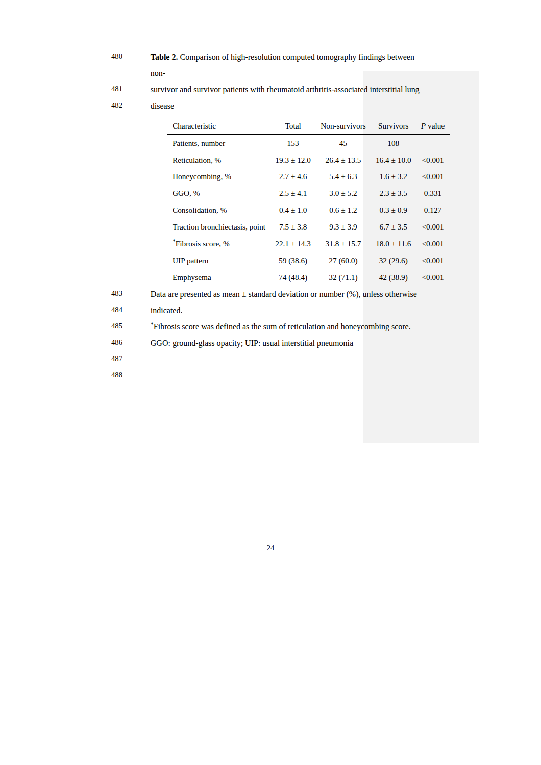480
Table 2. Comparison of high-resolution computed tomography findings between non-
481
survivor and survivor patients with rheumatoid arthritis-associated interstitial lung
482
disease
| Characteristic | Total | Non-survivors | Survivors | P value |
| --- | --- | --- | --- | --- |
| Patients, number | 153 | 45 | 108 | |
| Reticulation, % | 19.3 ± 12.0 | 26.4 ± 13.5 | 16.4 ± 10.0 | <0.001 |
| Honeycombing, % | 2.7 ± 4.6 | 5.4 ± 6.3 | 1.6 ± 3.2 | <0.001 |
| GGO, % | 2.5 ± 4.1 | 3.0 ± 5.2 | 2.3 ± 3.5 | 0.331 |
| Consolidation, % | 0.4 ± 1.0 | 0.6 ± 1.2 | 0.3 ± 0.9 | 0.127 |
| Traction bronchiectasis, point | 7.5 ± 3.8 | 9.3 ± 3.9 | 6.7 ± 3.5 | <0.001 |
| * Fibrosis score, % | 22.1 ± 14.3 | 31.8 ± 15.7 | 18.0 ± 11.6 | <0.001 |
| UIP pattern | 59 (38.6) | 27 (60.0) | 32 (29.6) | <0.001 |
| Emphysema | 74 (48.4) | 32 (71.1) | 42 (38.9) | <0.001 |
483
Data are presented as mean ± standard deviation or number (%), unless otherwise
484
indicated.
485
*Fibrosis score was defined as the sum of reticulation and honeycombing score.
486
GGO: ground-glass opacity; UIP: usual interstitial pneumonia
487
488
24